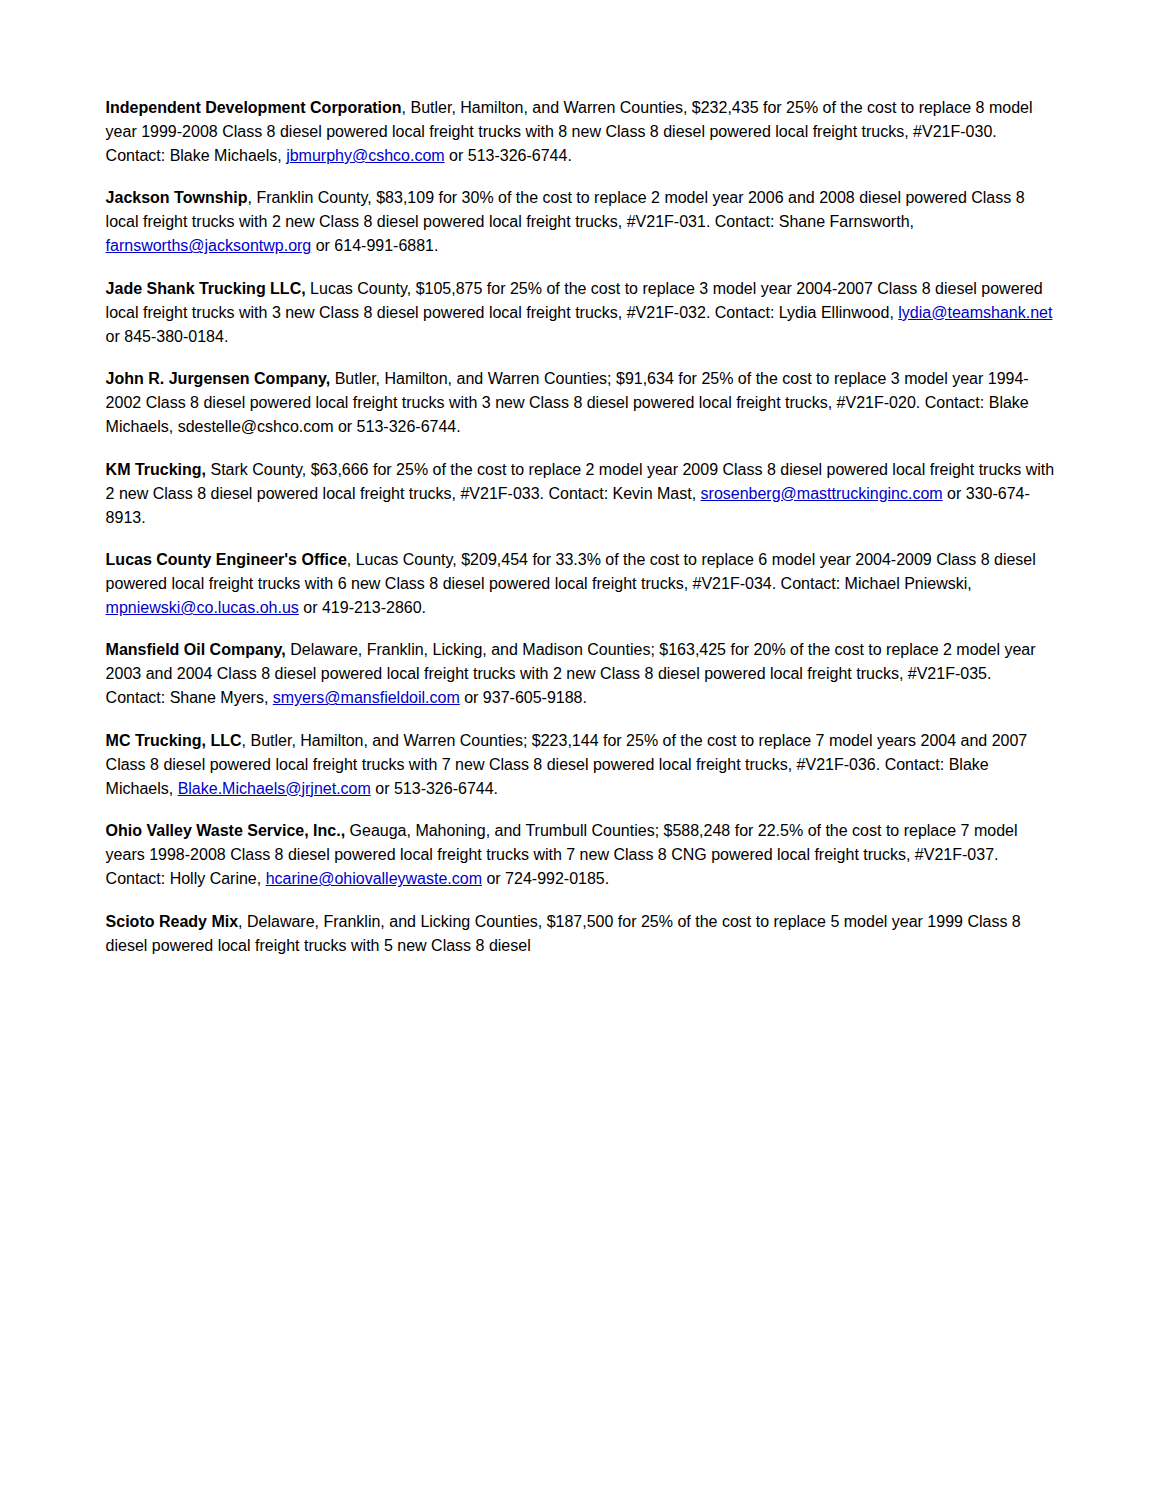Independent Development Corporation, Butler, Hamilton, and Warren Counties, $232,435 for 25% of the cost to replace 8 model year 1999-2008 Class 8 diesel powered local freight trucks with 8 new Class 8 diesel powered local freight trucks, #V21F-030. Contact: Blake Michaels, jbmurphy@cshco.com or 513-326-6744.
Jackson Township, Franklin County, $83,109 for 30% of the cost to replace 2 model year 2006 and 2008 diesel powered Class 8 local freight trucks with 2 new Class 8 diesel powered local freight trucks, #V21F-031. Contact: Shane Farnsworth, farnsworths@jacksontwp.org or 614-991-6881.
Jade Shank Trucking LLC, Lucas County, $105,875 for 25% of the cost to replace 3 model year 2004-2007 Class 8 diesel powered local freight trucks with 3 new Class 8 diesel powered local freight trucks, #V21F-032. Contact: Lydia Ellinwood, lydia@teamshank.net or 845-380-0184.
John R. Jurgensen Company, Butler, Hamilton, and Warren Counties; $91,634 for 25% of the cost to replace 3 model year 1994-2002 Class 8 diesel powered local freight trucks with 3 new Class 8 diesel powered local freight trucks, #V21F-020. Contact: Blake Michaels, sdestelle@cshco.com or 513-326-6744.
KM Trucking, Stark County, $63,666 for 25% of the cost to replace 2 model year 2009 Class 8 diesel powered local freight trucks with 2 new Class 8 diesel powered local freight trucks, #V21F-033. Contact: Kevin Mast, srosenberg@masttruckinginc.com or 330-674-8913.
Lucas County Engineer's Office, Lucas County, $209,454 for 33.3% of the cost to replace 6 model year 2004-2009 Class 8 diesel powered local freight trucks with 6 new Class 8 diesel powered local freight trucks, #V21F-034. Contact: Michael Pniewski, mpniewski@co.lucas.oh.us or 419-213-2860.
Mansfield Oil Company, Delaware, Franklin, Licking, and Madison Counties; $163,425 for 20% of the cost to replace 2 model year 2003 and 2004 Class 8 diesel powered local freight trucks with 2 new Class 8 diesel powered local freight trucks, #V21F-035. Contact: Shane Myers, smyers@mansfieldoil.com or 937-605-9188.
MC Trucking, LLC, Butler, Hamilton, and Warren Counties; $223,144 for 25% of the cost to replace 7 model years 2004 and 2007 Class 8 diesel powered local freight trucks with 7 new Class 8 diesel powered local freight trucks, #V21F-036. Contact: Blake Michaels, Blake.Michaels@jrjnet.com or 513-326-6744.
Ohio Valley Waste Service, Inc., Geauga, Mahoning, and Trumbull Counties; $588,248 for 22.5% of the cost to replace 7 model years 1998-2008 Class 8 diesel powered local freight trucks with 7 new Class 8 CNG powered local freight trucks, #V21F-037. Contact: Holly Carine, hcarine@ohiovalleywaste.com or 724-992-0185.
Scioto Ready Mix, Delaware, Franklin, and Licking Counties, $187,500 for 25% of the cost to replace 5 model year 1999 Class 8 diesel powered local freight trucks with 5 new Class 8 diesel